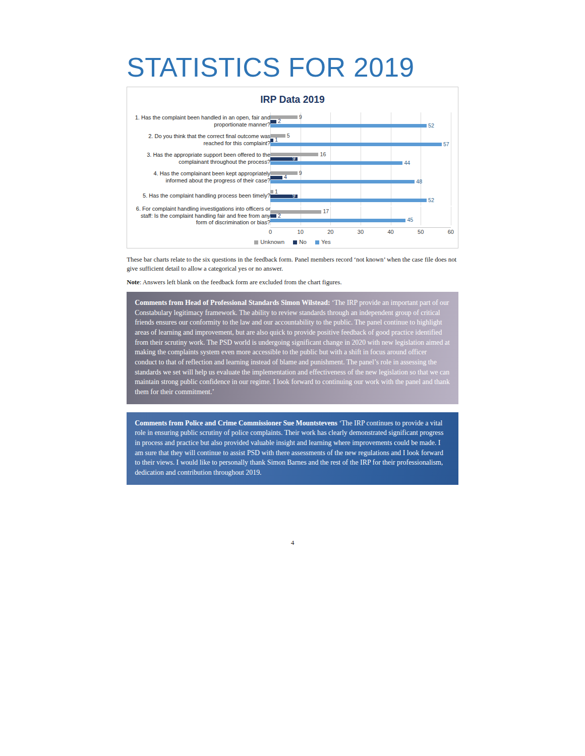STATISTICS FOR 2019
IRP Data 2019
| 1. Has the complaint been handled in an open, fair and proportionate manner? | 9 2 52 |
| 2. Do you think that the correct final outcome was reached for this complaint? | 5 1 57 |
| 3. Has the appropriate support been offered to the complainant throughout the process? | 16 9 44 |
| 4. Has the complainant been kept appropriately informed about the progress of their case? | 9 4 48 |
| 5. Has the complaint handling process been timely? | 1 9 52 |
| 6. For complaint handling investigations into officers or staff: Is the complaint handling fair and free from any form of discrimination or bias? | 17 2 45 |
| | 0 10 20 30 40 50 60 |
Unknown No Yes
These bar charts relate to the six questions in the feedback form. Panel members record ‘not known’ when the case file does not give sufficient detail to allow a categorical yes or no answer.
Note: Answers left blank on the feedback form are excluded from the chart figures.
Comments from Head of Professional Standards Simon Wilstead: ‘The IRP provide an important part of our Constabulary legitimacy framework. The ability to review standards through an independent group of critical friends ensures our conformity to the law and our accountability to the public. The panel continue to highlight areas of learning and improvement, but are also quick to provide positive feedback of good practice identified from their scrutiny work. The PSD world is undergoing significant change in 2020 with new legislation aimed at making the complaints system even more accessible to the public but with a shift in focus around officer conduct to that of reflection and learning instead of blame and punishment. The panel’s role in assessing the standards we set will help us evaluate the implementation and effectiveness of the new legislation so that we can maintain strong public confidence in our regime. I look forward to continuing our work with the panel and thank them for their commitment.’
Comments from Police and Crime Commissioner Sue Mountstevens ‘The IRP continues to provide a vital role in ensuring public scrutiny of police complaints. Their work has clearly demonstrated significant progress in process and practice but also provided valuable insight and learning where improvements could be made. I am sure that they will continue to assist PSD with there assessments of the new regulations and I look forward to their views. I would like to personally thank Simon Barnes and the rest of the IRP for their professionalism, dedication and contribution throughout 2019.
4